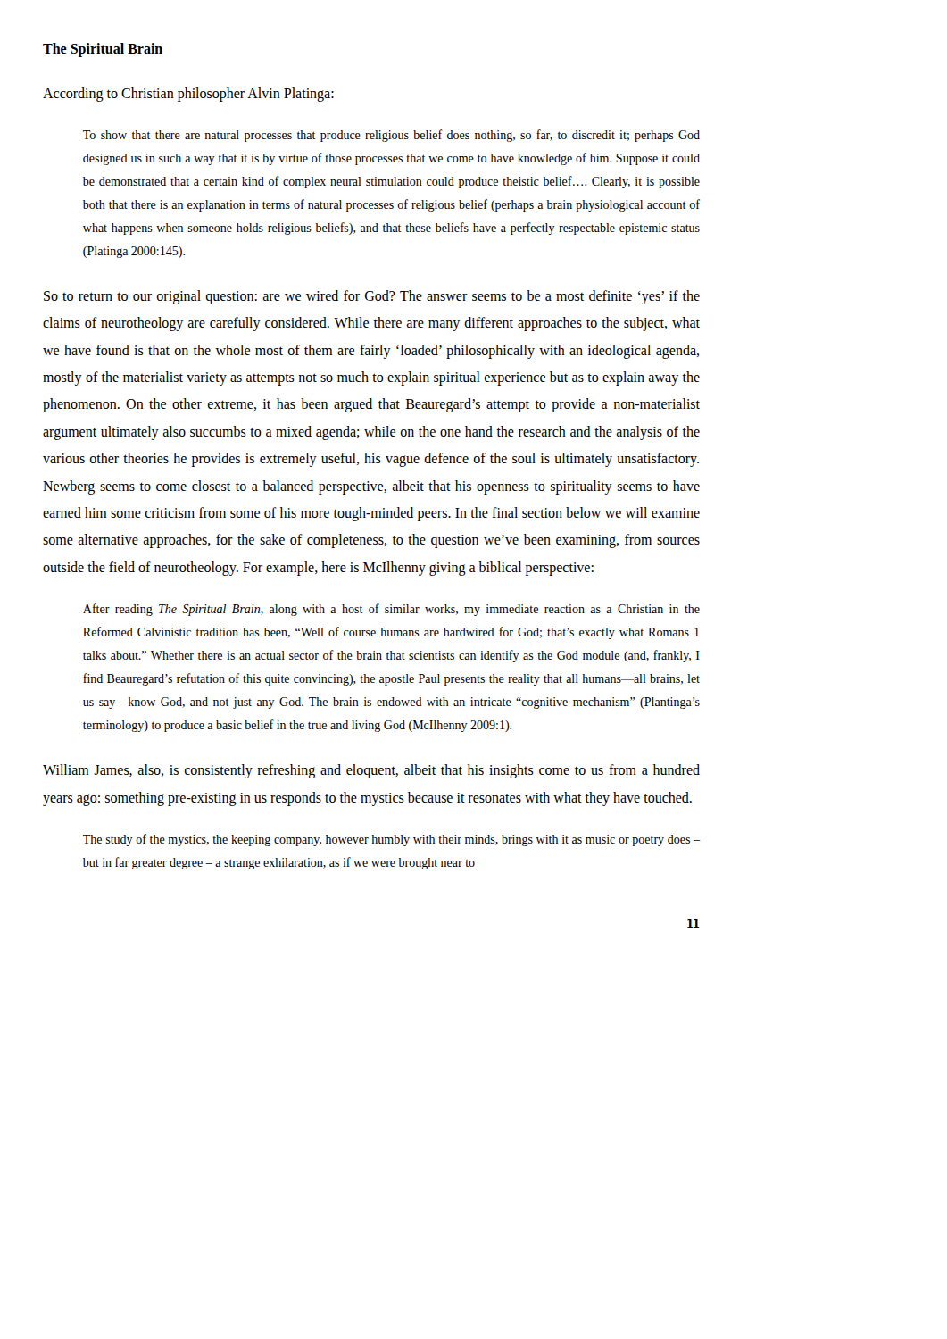The Spiritual Brain
According to Christian philosopher Alvin Platinga:
To show that there are natural processes that produce religious belief does nothing, so far, to discredit it; perhaps God designed us in such a way that it is by virtue of those processes that we come to have knowledge of him. Suppose it could be demonstrated that a certain kind of complex neural stimulation could produce theistic belief…. Clearly, it is possible both that there is an explanation in terms of natural processes of religious belief (perhaps a brain physiological account of what happens when someone holds religious beliefs), and that these beliefs have a perfectly respectable epistemic status (Platinga 2000:145).
So to return to our original question: are we wired for God? The answer seems to be a most definite ‘yes’ if the claims of neurotheology are carefully considered. While there are many different approaches to the subject, what we have found is that on the whole most of them are fairly ‘loaded’ philosophically with an ideological agenda, mostly of the materialist variety as attempts not so much to explain spiritual experience but as to explain away the phenomenon. On the other extreme, it has been argued that Beauregard’s attempt to provide a non-materialist argument ultimately also succumbs to a mixed agenda; while on the one hand the research and the analysis of the various other theories he provides is extremely useful, his vague defence of the soul is ultimately unsatisfactory. Newberg seems to come closest to a balanced perspective, albeit that his openness to spirituality seems to have earned him some criticism from some of his more tough-minded peers. In the final section below we will examine some alternative approaches, for the sake of completeness, to the question we’ve been examining, from sources outside the field of neurotheology. For example, here is McIlhenny giving a biblical perspective:
After reading The Spiritual Brain, along with a host of similar works, my immediate reaction as a Christian in the Reformed Calvinistic tradition has been, “Well of course humans are hardwired for God; that’s exactly what Romans 1 talks about.” Whether there is an actual sector of the brain that scientists can identify as the God module (and, frankly, I find Beauregard’s refutation of this quite convincing), the apostle Paul presents the reality that all humans—all brains, let us say—know God, and not just any God. The brain is endowed with an intricate “cognitive mechanism” (Plantinga’s terminology) to produce a basic belief in the true and living God (McIlhenny 2009:1).
William James, also, is consistently refreshing and eloquent, albeit that his insights come to us from a hundred years ago: something pre-existing in us responds to the mystics because it resonates with what they have touched.
The study of the mystics, the keeping company, however humbly with their minds, brings with it as music or poetry does – but in far greater degree – a strange exhilaration, as if we were brought near to
11